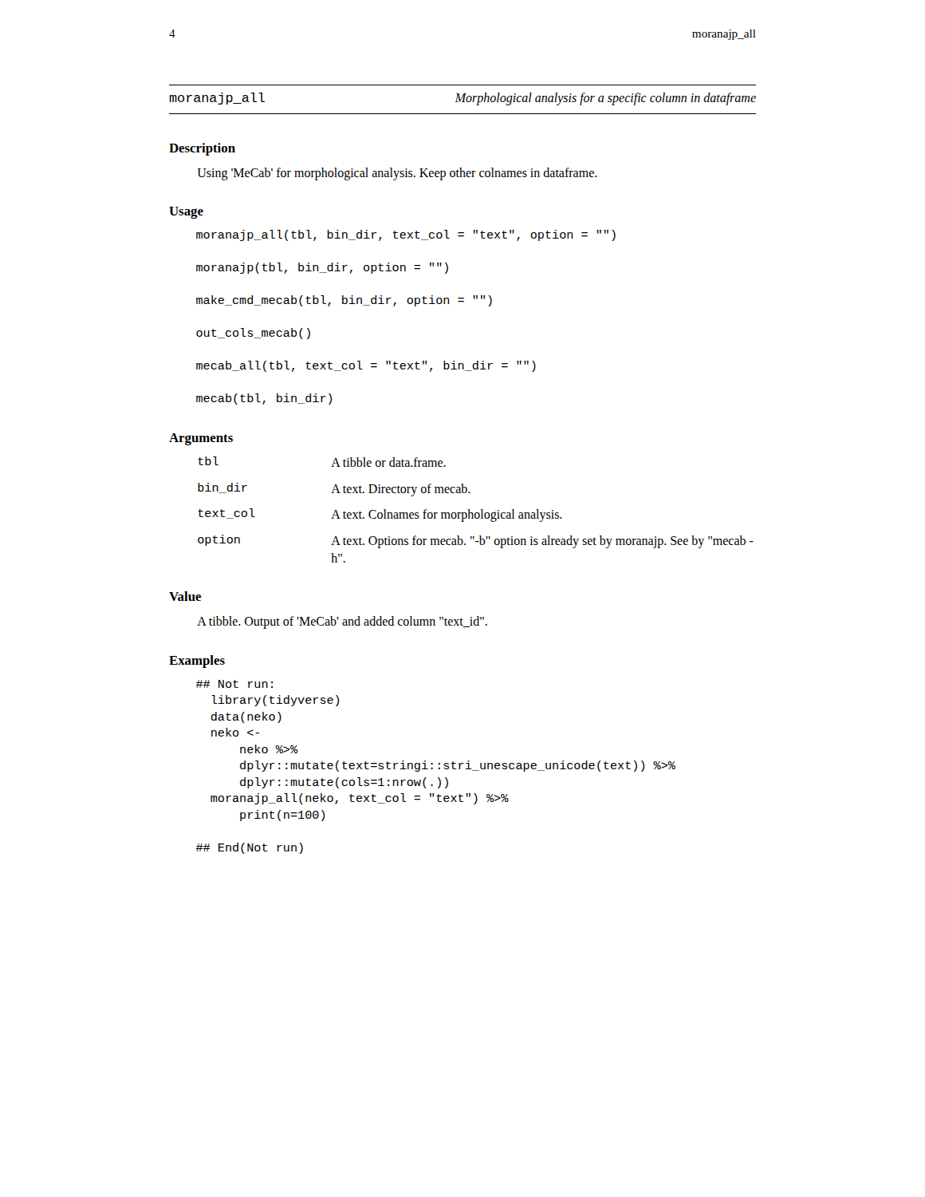4 moranajp_all
moranajp_all Morphological analysis for a specific column in dataframe
Description
Using 'MeCab' for morphological analysis. Keep other colnames in dataframe.
Usage
moranajp_all(tbl, bin_dir, text_col = "text", option = "")

moranajp(tbl, bin_dir, option = "")

make_cmd_mecab(tbl, bin_dir, option = "")

out_cols_mecab()

mecab_all(tbl, text_col = "text", bin_dir = "")

mecab(tbl, bin_dir)
Arguments
tbl
A tibble or data.frame.
bin_dir
A text. Directory of mecab.
text_col
A text. Colnames for morphological analysis.
option
A text. Options for mecab. "-b" option is already set by moranajp. See by "mecab -h".
Value
A tibble. Output of 'MeCab' and added column "text_id".
Examples
## Not run: 
  library(tidyverse)
  data(neko)
  neko <-
      neko %>%
      dplyr::mutate(text=stringi::stri_unescape_unicode(text)) %>%
      dplyr::mutate(cols=1:nrow(.))
  moranajp_all(neko, text_col = "text") %>%
      print(n=100)

## End(Not run)